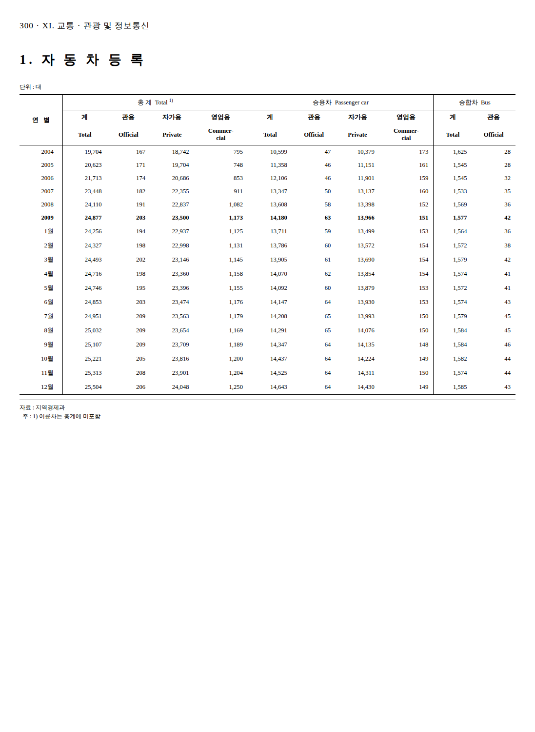300 · XI. 교통 · 관광 및 정보통신
1. 자 동 차 등 록
단위 : 대
| 연 별 | 총 계 Total 1) | 승용차 Passenger car | 승합차 Bus |
| --- | --- | --- | --- |
| 계 | 관용 | 자가용 | 영업용 | 계 | 관용 | 자가용 | 영업용 | 계 | 관용 |
| Total | Official | Private | Commer‑ cial | Total | Official | Private | Commer‑ cial | Total | Official |
| 2004 | 19,704 | 167 | 18,742 | 795 | 10,599 | 47 | 10,379 | 173 | 1,625 | 28 |
| 2005 | 20,623 | 171 | 19,704 | 748 | 11,358 | 46 | 11,151 | 161 | 1,545 | 28 |
| 2006 | 21,713 | 174 | 20,686 | 853 | 12,106 | 46 | 11,901 | 159 | 1,545 | 32 |
| 2007 | 23,448 | 182 | 22,355 | 911 | 13,347 | 50 | 13,137 | 160 | 1,533 | 35 |
| 2008 | 24,110 | 191 | 22,837 | 1,082 | 13,608 | 58 | 13,398 | 152 | 1,569 | 36 |
| 2009 | 24,877 | 203 | 23,500 | 1,173 | 14,180 | 63 | 13,966 | 151 | 1,577 | 42 |
| 1월 | 24,256 | 194 | 22,937 | 1,125 | 13,711 | 59 | 13,499 | 153 | 1,564 | 36 |
| 2월 | 24,327 | 198 | 22,998 | 1,131 | 13,786 | 60 | 13,572 | 154 | 1,572 | 38 |
| 3월 | 24,493 | 202 | 23,146 | 1,145 | 13,905 | 61 | 13,690 | 154 | 1,579 | 42 |
| 4월 | 24,716 | 198 | 23,360 | 1,158 | 14,070 | 62 | 13,854 | 154 | 1,574 | 41 |
| 5월 | 24,746 | 195 | 23,396 | 1,155 | 14,092 | 60 | 13,879 | 153 | 1,572 | 41 |
| 6월 | 24,853 | 203 | 23,474 | 1,176 | 14,147 | 64 | 13,930 | 153 | 1,574 | 43 |
| 7월 | 24,951 | 209 | 23,563 | 1,179 | 14,208 | 65 | 13,993 | 150 | 1,579 | 45 |
| 8월 | 25,032 | 209 | 23,654 | 1,169 | 14,291 | 65 | 14,076 | 150 | 1,584 | 45 |
| 9월 | 25,107 | 209 | 23,709 | 1,189 | 14,347 | 64 | 14,135 | 148 | 1,584 | 46 |
| 10월 | 25,221 | 205 | 23,816 | 1,200 | 14,437 | 64 | 14,224 | 149 | 1,582 | 44 |
| 11월 | 25,313 | 208 | 23,901 | 1,204 | 14,525 | 64 | 14,311 | 150 | 1,574 | 44 |
| 12월 | 25,504 | 206 | 24,048 | 1,250 | 14,643 | 64 | 14,430 | 149 | 1,585 | 43 |
자료 : 지역경제과 주 : 1) 이륜차는 총계에 미포함